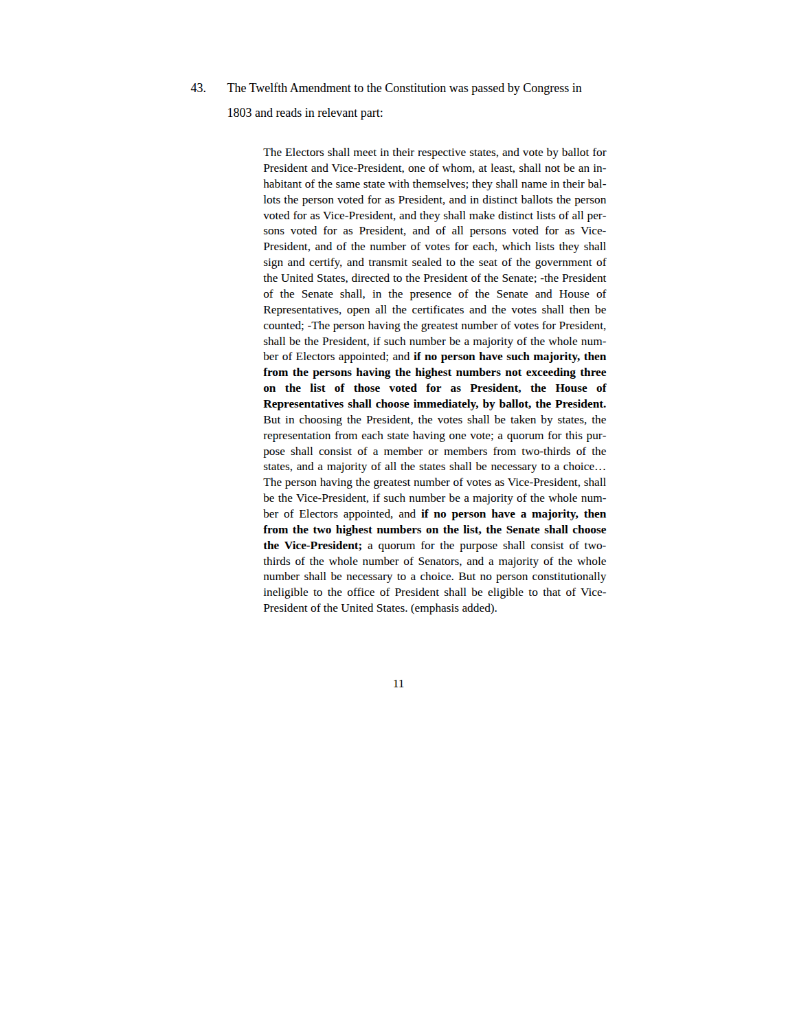43.
The Twelfth Amendment to the Constitution was passed by Congress in 1803 and reads in relevant part:
The Electors shall meet in their respective states, and vote by ballot for President and Vice-President, one of whom, at least, shall not be an inhabitant of the same state with themselves; they shall name in their ballots the person voted for as President, and in distinct ballots the person voted for as Vice-President, and they shall make distinct lists of all persons voted for as President, and of all persons voted for as Vice-President, and of the number of votes for each, which lists they shall sign and certify, and transmit sealed to the seat of the government of the United States, directed to the President of the Senate; -the President of the Senate shall, in the presence of the Senate and House of Representatives, open all the certificates and the votes shall then be counted; -The person having the greatest number of votes for President, shall be the President, if such number be a majority of the whole number of Electors appointed; and if no person have such majority, then from the persons having the highest numbers not exceeding three on the list of those voted for as President, the House of Representatives shall choose immediately, by ballot, the President. But in choosing the President, the votes shall be taken by states, the representation from each state having one vote; a quorum for this purpose shall consist of a member or members from two-thirds of the states, and a majority of all the states shall be necessary to a choice…The person having the greatest number of votes as Vice-President, shall be the Vice-President, if such number be a majority of the whole number of Electors appointed, and if no person have a majority, then from the two highest numbers on the list, the Senate shall choose the Vice-President; a quorum for the purpose shall consist of two-thirds of the whole number of Senators, and a majority of the whole number shall be necessary to a choice. But no person constitutionally ineligible to the office of President shall be eligible to that of Vice-President of the United States. (emphasis added).
11